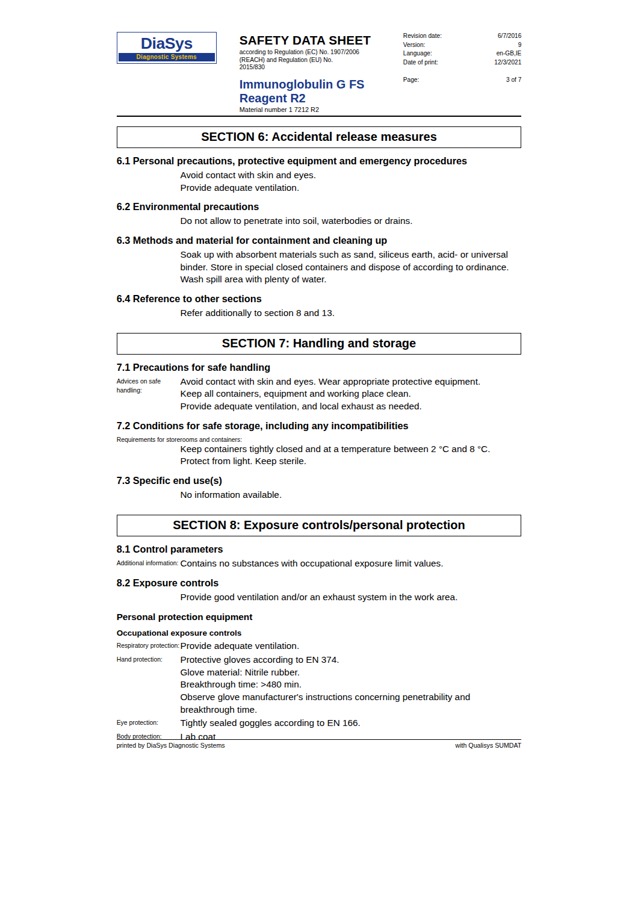DiaSys
Diagnostic Systems
SAFETY DATA SHEET
according to Regulation (EC) No. 1907/2006 (REACH) and Regulation (EU) No.
2015/830
Immunoglobulin G FS Reagent R2
Material number 1 7212 R2
| Revision date: | 6/7/2016 |
| Version: | 9 |
| Language: | en-GB,IE |
| Date of print: | 12/3/2021 |
Page: 3 of 7
SECTION 6: Accidental release measures
6.1 Personal precautions, protective equipment and emergency procedures
Avoid contact with skin and eyes.
Provide adequate ventilation.
6.2 Environmental precautions
Do not allow to penetrate into soil, waterbodies or drains.
6.3 Methods and material for containment and cleaning up
Soak up with absorbent materials such as sand, siliceus earth, acid- or universal binder. Store in special closed containers and dispose of according to ordinance. Wash spill area with plenty of water.
6.4 Reference to other sections
Refer additionally to section 8 and 13.
SECTION 7: Handling and storage
7.1 Precautions for safe handling
Advices on safe handling:
Avoid contact with skin and eyes. Wear appropriate protective equipment.
Keep all containers, equipment and working place clean.
Provide adequate ventilation, and local exhaust as needed.
7.2 Conditions for safe storage, including any incompatibilities
Requirements for storerooms and containers:
Keep containers tightly closed and at a temperature between 2 °C and 8 °C.
Protect from light. Keep sterile.
7.3 Specific end use(s)
No information available.
SECTION 8: Exposure controls/personal protection
8.1 Control parameters
Additional information:
Contains no substances with occupational exposure limit values.
8.2 Exposure controls
Provide good ventilation and/or an exhaust system in the work area.
Personal protection equipment
Occupational exposure controls
Respiratory protection:
Provide adequate ventilation.
Hand protection:
Protective gloves according to EN 374.
Glove material: Nitrile rubber.
Breakthrough time: >480 min.
Observe glove manufacturer's instructions concerning penetrability and breakthrough time.
Eye protection:
Tightly sealed goggles according to EN 166.
Body protection:
Lab coat
printed by DiaSys Diagnostic Systems with Qualisys SUMDAT